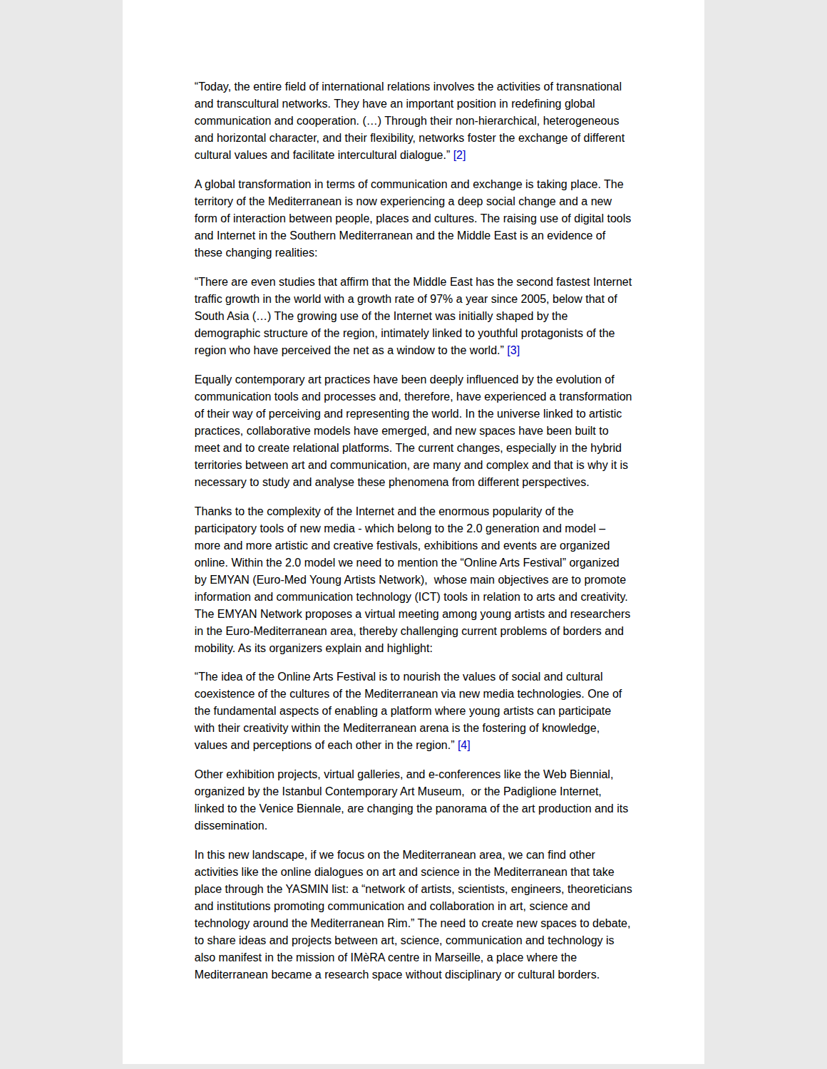“Today, the entire field of international relations involves the activities of transnational and transcultural networks. They have an important position in redefining global communication and cooperation. (…) Through their non-hierarchical, heterogeneous and horizontal character, and their flexibility, networks foster the exchange of different cultural values and facilitate intercultural dialogue.” [2]
A global transformation in terms of communication and exchange is taking place. The territory of the Mediterranean is now experiencing a deep social change and a new form of interaction between people, places and cultures. The raising use of digital tools and Internet in the Southern Mediterranean and the Middle East is an evidence of these changing realities:
“There are even studies that affirm that the Middle East has the second fastest Internet traffic growth in the world with a growth rate of 97% a year since 2005, below that of South Asia (…) The growing use of the Internet was initially shaped by the demographic structure of the region, intimately linked to youthful protagonists of the region who have perceived the net as a window to the world.” [3]
Equally contemporary art practices have been deeply influenced by the evolution of communication tools and processes and, therefore, have experienced a transformation of their way of perceiving and representing the world. In the universe linked to artistic practices, collaborative models have emerged, and new spaces have been built to meet and to create relational platforms. The current changes, especially in the hybrid territories between art and communication, are many and complex and that is why it is necessary to study and analyse these phenomena from different perspectives.
Thanks to the complexity of the Internet and the enormous popularity of the participatory tools of new media - which belong to the 2.0 generation and model – more and more artistic and creative festivals, exhibitions and events are organized online. Within the 2.0 model we need to mention the “Online Arts Festival” organized by EMYAN (Euro-Med Young Artists Network), whose main objectives are to promote information and communication technology (ICT) tools in relation to arts and creativity. The EMYAN Network proposes a virtual meeting among young artists and researchers in the Euro-Mediterranean area, thereby challenging current problems of borders and mobility. As its organizers explain and highlight:
“The idea of the Online Arts Festival is to nourish the values of social and cultural coexistence of the cultures of the Mediterranean via new media technologies. One of the fundamental aspects of enabling a platform where young artists can participate with their creativity within the Mediterranean arena is the fostering of knowledge, values and perceptions of each other in the region.” [4]
Other exhibition projects, virtual galleries, and e-conferences like the Web Biennial, organized by the Istanbul Contemporary Art Museum, or the Padiglione Internet, linked to the Venice Biennale, are changing the panorama of the art production and its dissemination.
In this new landscape, if we focus on the Mediterranean area, we can find other activities like the online dialogues on art and science in the Mediterranean that take place through the YASMIN list: a “network of artists, scientists, engineers, theoreticians and institutions promoting communication and collaboration in art, science and technology around the Mediterranean Rim.” The need to create new spaces to debate, to share ideas and projects between art, science, communication and technology is also manifest in the mission of IMèRA centre in Marseille, a place where the Mediterranean became a research space without disciplinary or cultural borders.